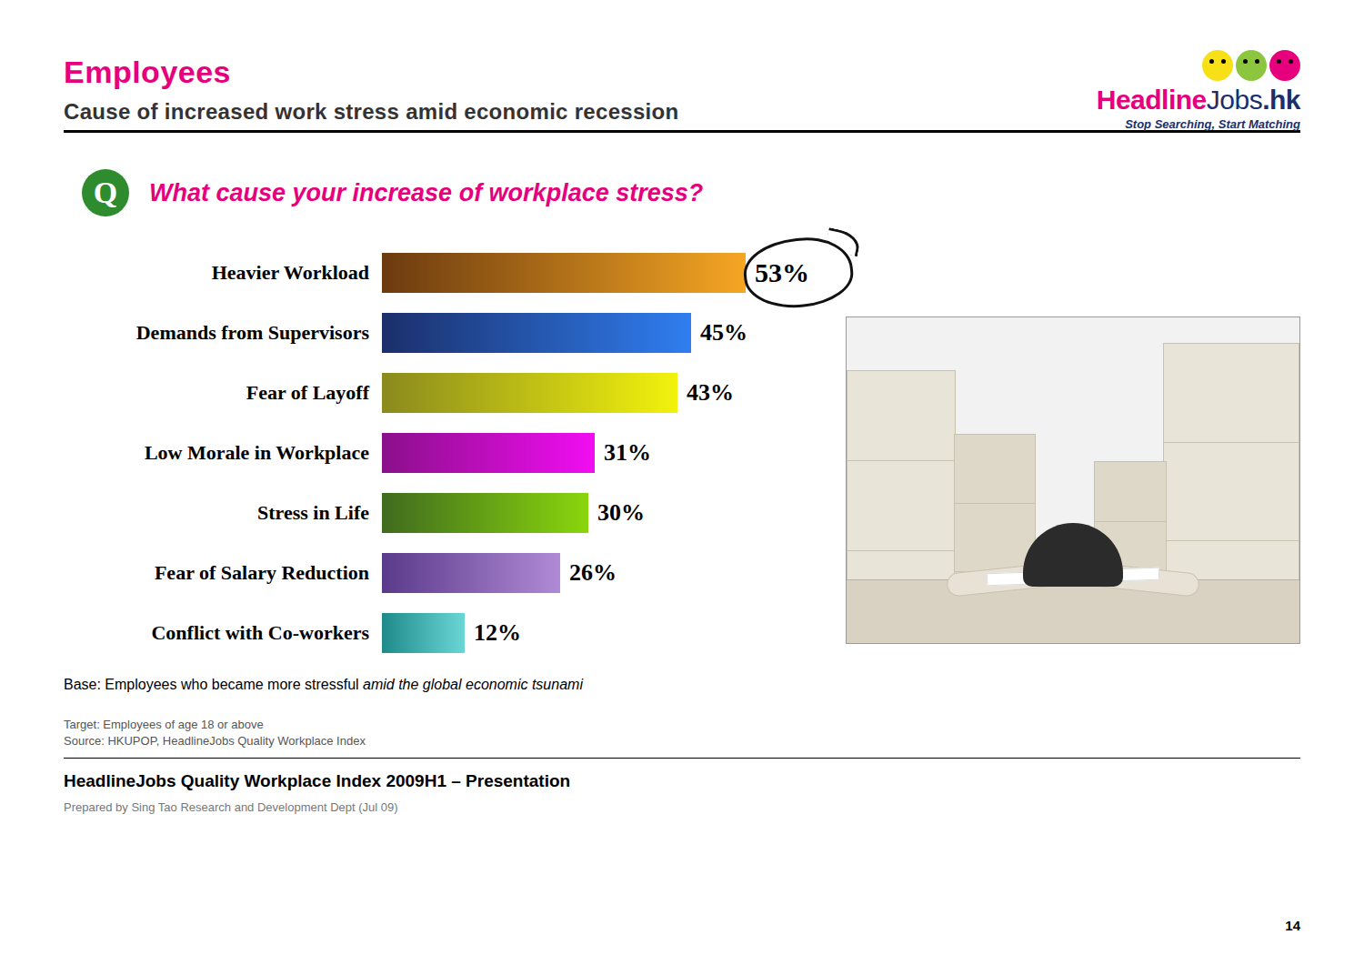Headline Jobs.hk
Stop Searching, Start Matching
Employees
Cause of increased work stress amid economic recession
Q
What cause your increase of workplace stress?
Heavier Workload
53%
Demands from Supervisors
45%
Fear of Layoff
43%
Low Morale in Workplace
31%
Stress in Life
30%
Fear of Salary Reduction
26%
Conflict with Co-workers
12%
Base: Employees who became more stressful amid the global economic tsunami
Target: Employees of age 18 or above
Source: HKUPOP, HeadlineJobs Quality Workplace Index
HeadlineJobs Quality Workplace Index 2009H1 – Presentation
Prepared by Sing Tao Research and Development Dept (Jul 09)
14